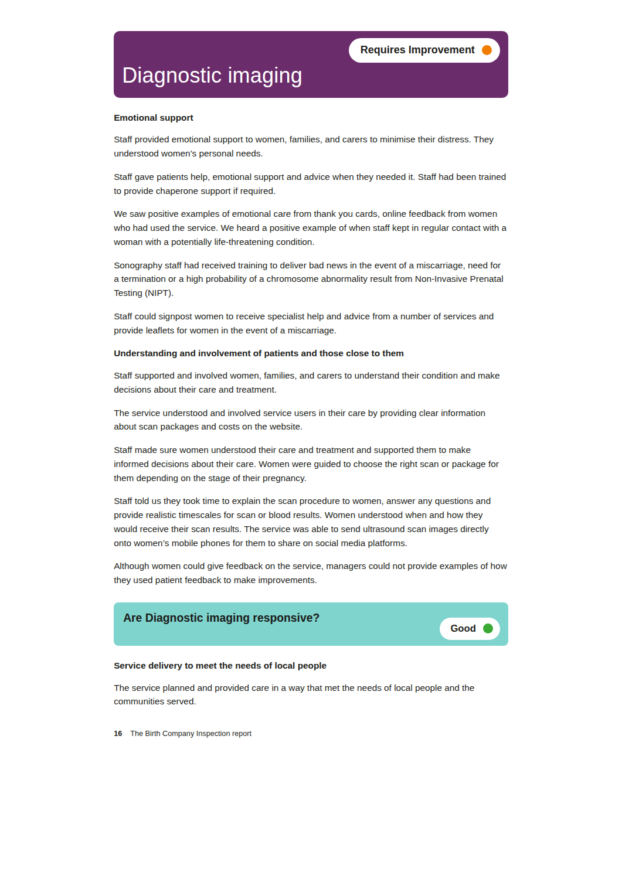Requires Improvement
Diagnostic imaging
Emotional support
Staff provided emotional support to women, families, and carers to minimise their distress. They understood women’s personal needs.
Staff gave patients help, emotional support and advice when they needed it. Staff had been trained to provide chaperone support if required.
We saw positive examples of emotional care from thank you cards, online feedback from women who had used the service. We heard a positive example of when staff kept in regular contact with a woman with a potentially life-threatening condition.
Sonography staff had received training to deliver bad news in the event of a miscarriage, need for a termination or a high probability of a chromosome abnormality result from Non-Invasive Prenatal Testing (NIPT).
Staff could signpost women to receive specialist help and advice from a number of services and provide leaflets for women in the event of a miscarriage.
Understanding and involvement of patients and those close to them
Staff supported and involved women, families, and carers to understand their condition and make decisions about their care and treatment.
The service understood and involved service users in their care by providing clear information about scan packages and costs on the website.
Staff made sure women understood their care and treatment and supported them to make informed decisions about their care. Women were guided to choose the right scan or package for them depending on the stage of their pregnancy.
Staff told us they took time to explain the scan procedure to women, answer any questions and provide realistic timescales for scan or blood results. Women understood when and how they would receive their scan results. The service was able to send ultrasound scan images directly onto women’s mobile phones for them to share on social media platforms.
Although women could give feedback on the service, managers could not provide examples of how they used patient feedback to make improvements.
Are Diagnostic imaging responsive?
Good
Service delivery to meet the needs of local people
The service planned and provided care in a way that met the needs of local people and the communities served.
16 The Birth Company Inspection report